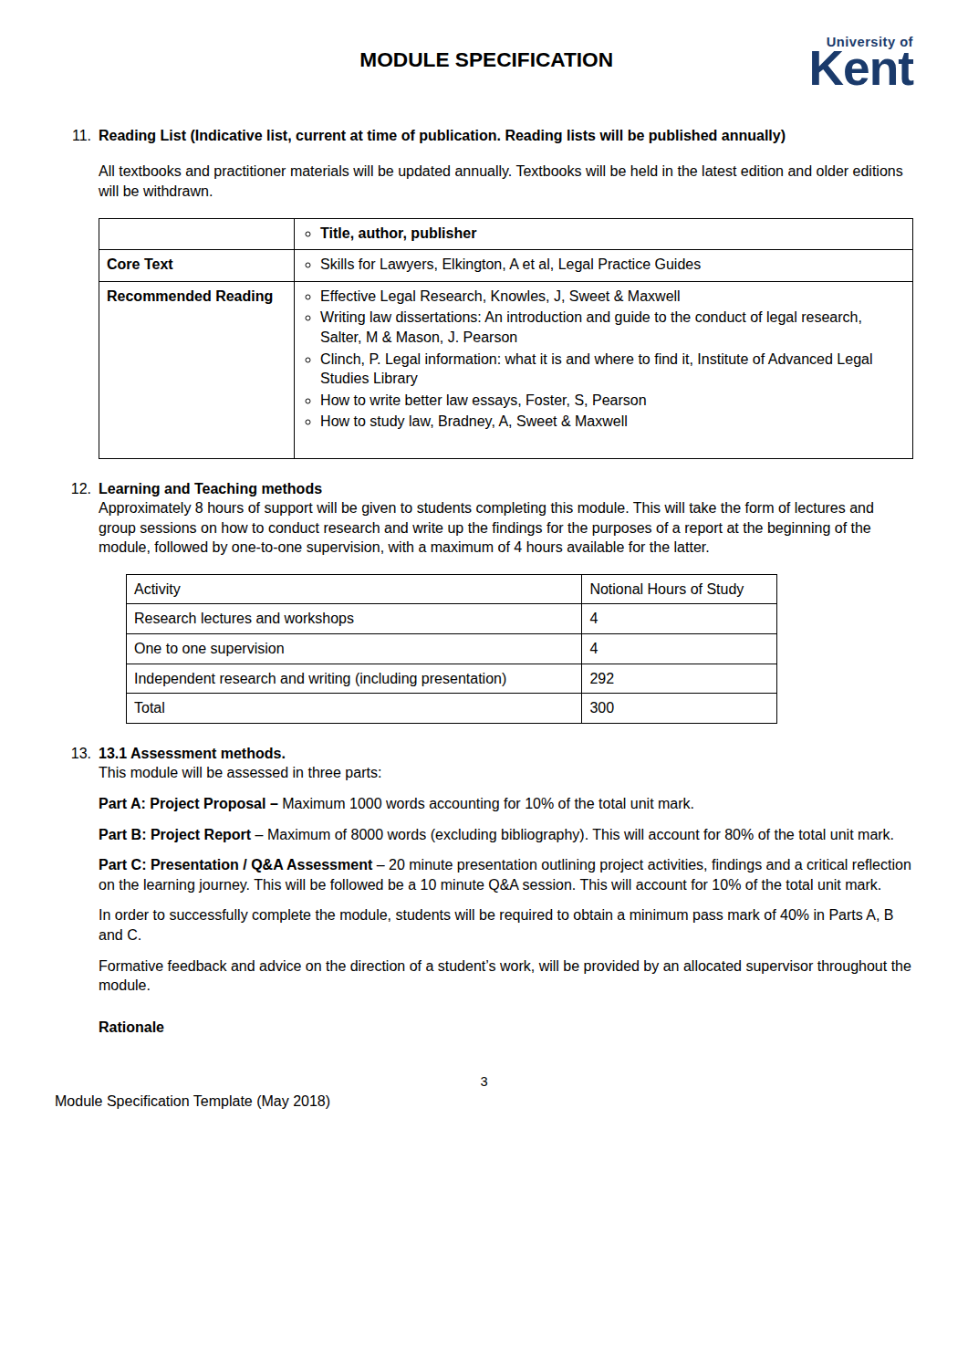MODULE SPECIFICATION
University of
Kent
11. Reading List (Indicative list, current at time of publication. Reading lists will be published annually)
All textbooks and practitioner materials will be updated annually. Textbooks will be held in the latest edition and older editions will be withdrawn.
| | Title, author, publisher |
| Core Text | Skills for Lawyers, Elkington, A et al, Legal Practice Guides |
| Recommended Reading | Effective Legal Research, Knowles, J, Sweet & Maxwell Writing law dissertations: An introduction and guide to the conduct of legal research, Salter, M & Mason, J. Pearson Clinch, P. Legal information: what it is and where to find it, Institute of Advanced Legal Studies Library How to write better law essays, Foster, S, Pearson How to study law, Bradney, A, Sweet & Maxwell |
12. Learning and Teaching methods
Approximately 8 hours of support will be given to students completing this module. This will take the form of lectures and group sessions on how to conduct research and write up the findings for the purposes of a report at the beginning of the module, followed by one-to-one supervision, with a maximum of 4 hours available for the latter.
| Activity | Notional Hours of Study |
| Research lectures and workshops | 4 |
| One to one supervision | 4 |
| Independent research and writing (including presentation) | 292 |
| Total | 300 |
13. 13.1 Assessment methods.
This module will be assessed in three parts:
Part A: Project Proposal – Maximum 1000 words accounting for 10% of the total unit mark.
Part B: Project Report – Maximum of 8000 words (excluding bibliography). This will account for 80% of the total unit mark.
Part C: Presentation / Q&A Assessment – 20 minute presentation outlining project activities, findings and a critical reflection on the learning journey. This will be followed be a 10 minute Q&A session. This will account for 10% of the total unit mark.
In order to successfully complete the module, students will be required to obtain a minimum pass mark of 40% in Parts A, B and C.
Formative feedback and advice on the direction of a student’s work, will be provided by an allocated supervisor throughout the module.
Rationale
3
Module Specification Template (May 2018)